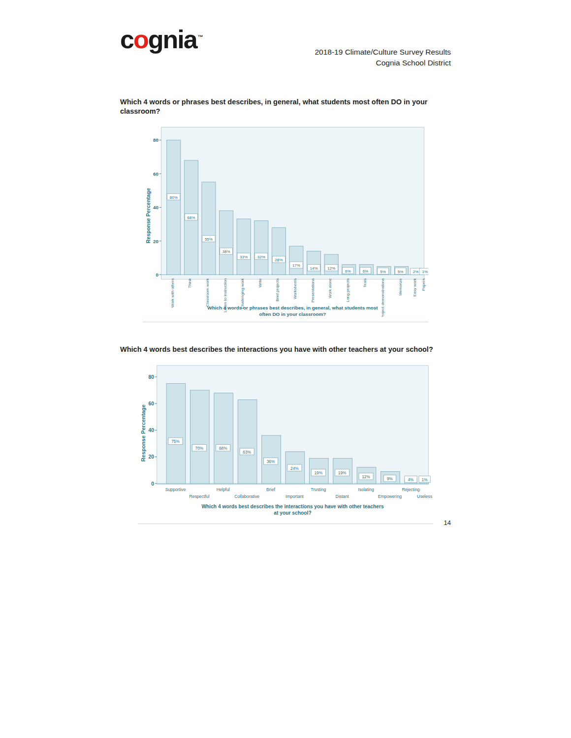cognia™
2018-19 Climate/Culture Survey Results
Cognia School District
Which 4 words or phrases best describes, in general, what students most often DO in your classroom?
Response Percentage 80 60 40 20 0 80% 68% 55% 38% 33% 32% 28% 17% 14% 12% 6% 6% 5% 5% 2% 1% Work with others Think Classroom work Listen to instruction Challenging work Write Brief projects Worksheets Presentations Work alone Long projects Tests Project demonstrations Memorize Easy work Papers Which 4 words or phrases best describes, in general, what students most often DO in your classroom?
Which 4 words best describes the interactions you have with other teachers at your school?
Response Percentage 80 60 40 20 0 75% 70% 68% 63% 36% 24% 19% 19% 12% 9% 4% 1% Supportive Respectful Helpful Collaborative Brief Important Trusting Distant Isolating Empowering Rejecting Useless Which 4 words best describes the interactions you have with other teachers at your school?
14